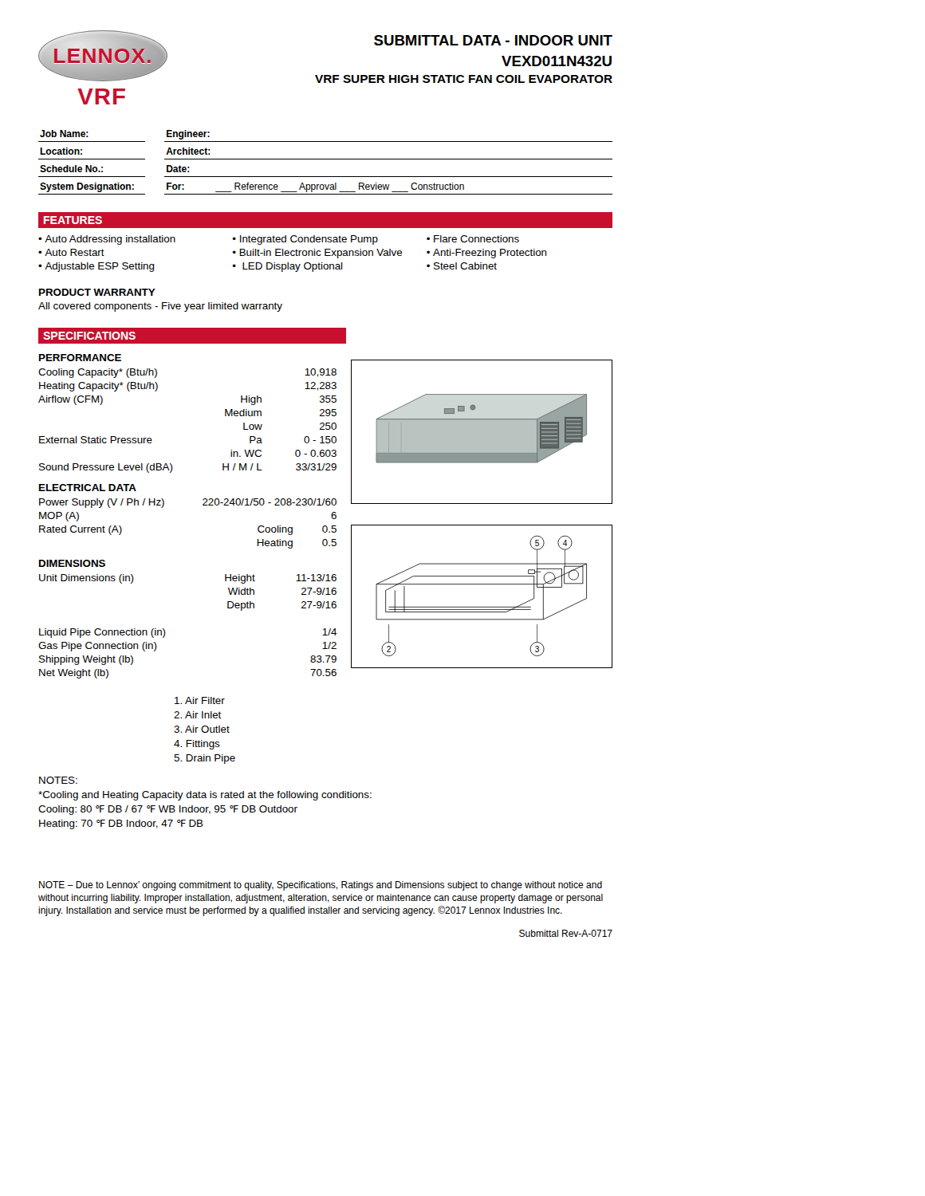LENNOX.
VRF
SUBMITTAL DATA - INDOOR UNIT
VEXD011N432U
VRF SUPER HIGH STATIC FAN COIL EVAPORATOR
| Job Name: | | | Engineer: | |
| Location: | | | Architect: | |
| Schedule No.: | | | Date: | |
| System Designation: | | | For: | ___ Reference ___ Approval ___ Review ___ Construction |
FEATURES
Auto Addressing installation
Integrated Condensate Pump
Flare Connections
Auto Restart
Built-in Electronic Expansion Valve
Anti-Freezing Protection
Adjustable ESP Setting
LED Display Optional
Steel Cabinet
PRODUCT WARRANTY
All covered components - Five year limited warranty
SPECIFICATIONS
PERFORMANCE
| Cooling Capacity* (Btu/h) | | 10,918 |
| Heating Capacity* (Btu/h) | | 12,283 |
| Airflow (CFM) | High | 355 |
| | Medium | 295 |
| | Low | 250 |
| External Static Pressure | Pa | 0 - 150 |
| | in. WC | 0 - 0.603 |
| Sound Pressure Level (dBA) | H / M / L | 33/31/29 |
ELECTRICAL DATA
| Power Supply (V / Ph / Hz) | 220-240/1/50 - 208-230/1/60 |
| MOP (A) | | 6 |
| Rated Current (A) | Cooling | 0.5 |
| | Heating | 0.5 |
DIMENSIONS
| Unit Dimensions (in) | Height | 11-13/16 |
| | Width | 27-9/16 |
| | Depth | 27-9/16 |
| Liquid Pipe Connection (in) | | 1/4 |
| Gas Pipe Connection (in) | | 1/2 |
| Shipping Weight (lb) | | 83.79 |
| Net Weight (lb) | | 70.56 |
5 4 2 3
1. Air Filter
2. Air Inlet
3. Air Outlet
4. Fittings
5. Drain Pipe
NOTES:
*Cooling and Heating Capacity data is rated at the following conditions:
Cooling: 80 ℉ DB / 67 ℉ WB Indoor, 95 ℉ DB Outdoor
Heating: 70 ℉ DB Indoor, 47 ℉ DB
NOTE – Due to Lennox’ ongoing commitment to quality, Specifications, Ratings and Dimensions subject to change without notice and without incurring liability. Improper installation, adjustment, alteration, service or maintenance can cause property damage or personal injury. Installation and service must be performed by a qualified installer and servicing agency. ©2017 Lennox Industries Inc.
Submittal Rev-A-0717